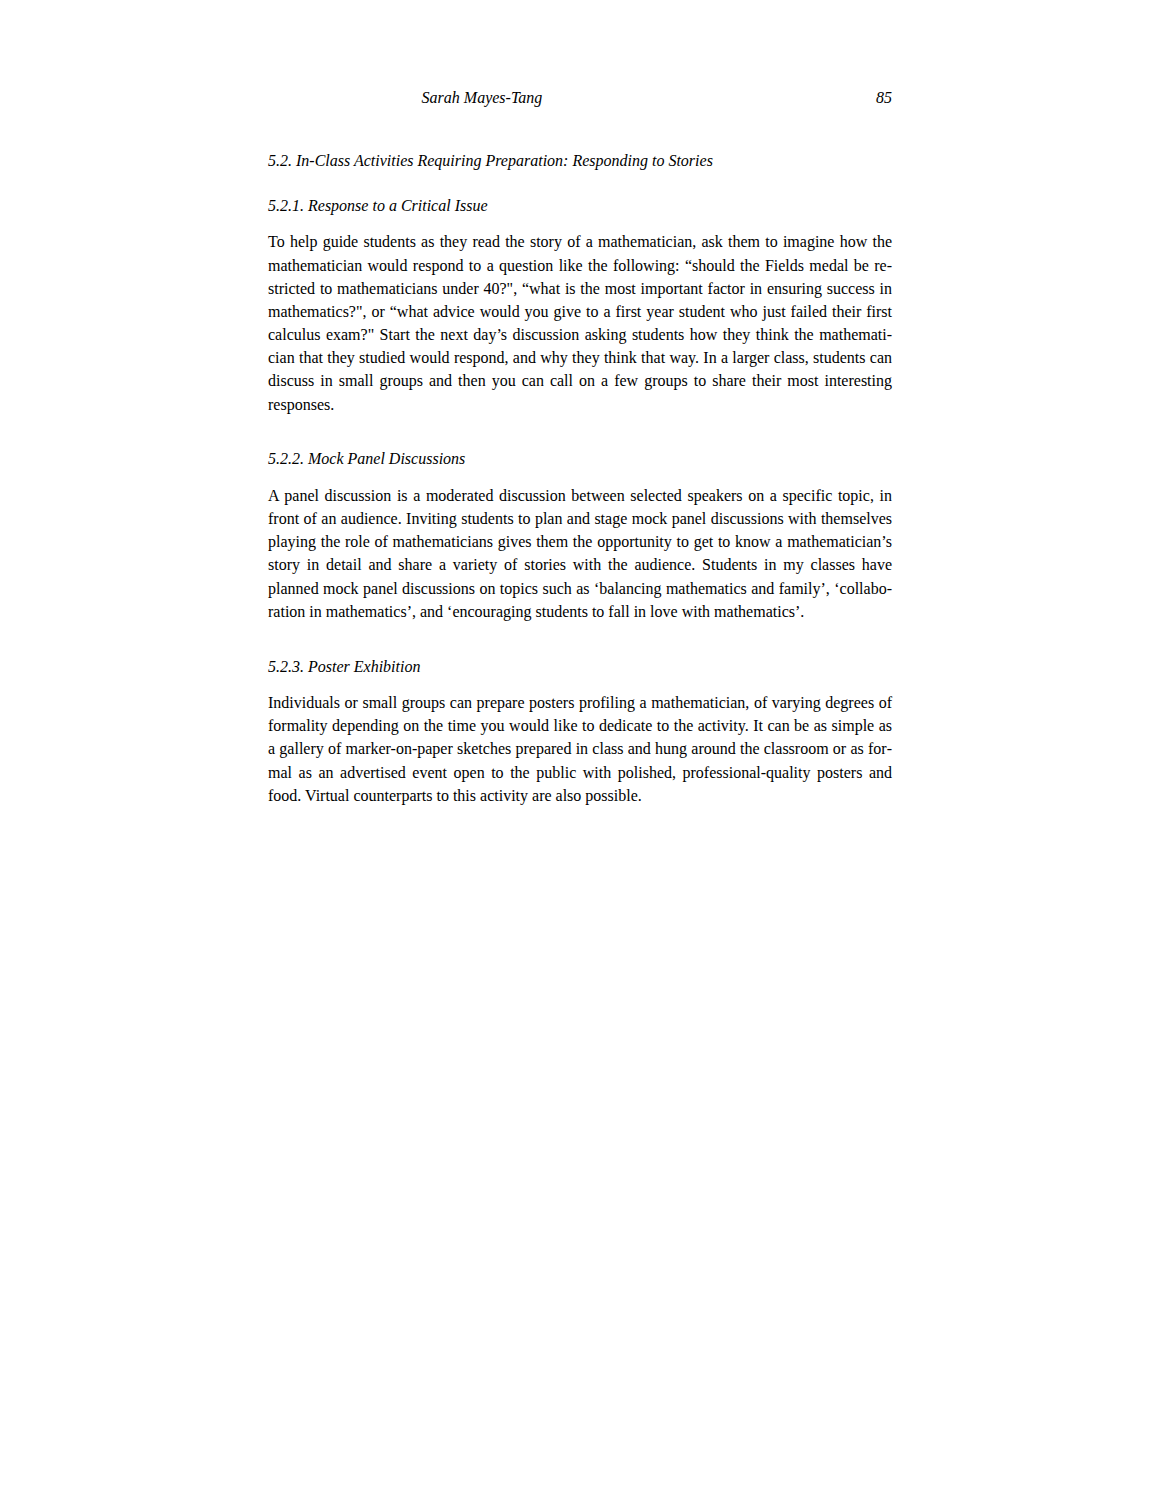Sarah Mayes-Tang 85
5.2. In-Class Activities Requiring Preparation: Responding to Stories
5.2.1. Response to a Critical Issue
To help guide students as they read the story of a mathematician, ask them to imagine how the mathematician would respond to a question like the following: “should the Fields medal be restricted to mathematicians under 40?", “what is the most important factor in ensuring success in mathematics?", or “what advice would you give to a first year student who just failed their first calculus exam?" Start the next day’s discussion asking students how they think the mathematician that they studied would respond, and why they think that way. In a larger class, students can discuss in small groups and then you can call on a few groups to share their most interesting responses.
5.2.2. Mock Panel Discussions
A panel discussion is a moderated discussion between selected speakers on a specific topic, in front of an audience. Inviting students to plan and stage mock panel discussions with themselves playing the role of mathematicians gives them the opportunity to get to know a mathematician’s story in detail and share a variety of stories with the audience. Students in my classes have planned mock panel discussions on topics such as ‘balancing mathematics and family’, ‘collaboration in mathematics’, and ‘encouraging students to fall in love with mathematics’.
5.2.3. Poster Exhibition
Individuals or small groups can prepare posters profiling a mathematician, of varying degrees of formality depending on the time you would like to dedicate to the activity. It can be as simple as a gallery of marker-on-paper sketches prepared in class and hung around the classroom or as formal as an advertised event open to the public with polished, professional-quality posters and food. Virtual counterparts to this activity are also possible.